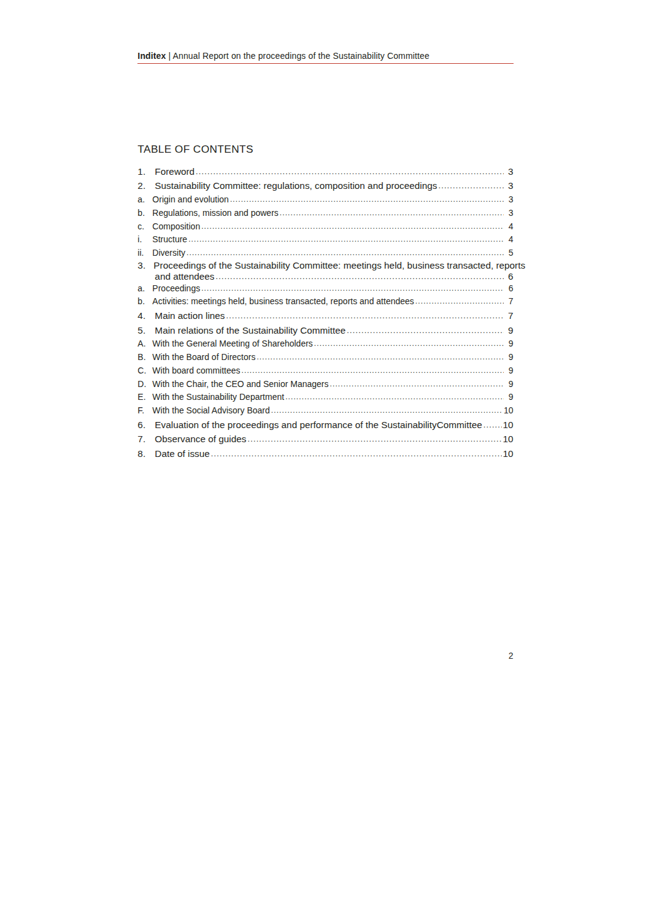Inditex | Annual Report on the proceedings of the Sustainability Committee
TABLE OF CONTENTS
1. Foreword .................................................................................................................................................. 3
2. Sustainability Committee: regulations, composition and proceedings .......................................... 3
a. Origin and evolution ................................................................................................................................................. 3
b. Regulations, mission and powers ....................................................................................................................... 3
c. Composition .............................................................................................................................................................. 4
i. Structure .................................................................................................................................................................... 4
ii. Diversity ..................................................................................................................................................................... 5
3. Proceedings of the Sustainability Committee: meetings held, business transacted, reports
and attendees ................................................................................................................................................................. 6
a. Proceedings .............................................................................................................................................................. 6
b. Activities: meetings held, business transacted, reports and attendees ....................................... 7
4. Main action lines ................................................................................................................................................. 7
5. Main relations of the Sustainability Committee ....................................................................................... 9
A. With the General Meeting of Shareholders ............................................................................................. 9
B. With the Board of Directors ............................................................................................................................. 9
C. With board committees ..................................................................................................................................... 9
D. With the Chair, the CEO and Senior Managers ..................................................................................... 9
E. With the Sustainability Department ............................................................................................................. 9
F. With the Social Advisory Board ..................................................................................................................... 10
6. Evaluation of the proceedings and performance of the SustainabilityCommittee .................. 10
7. Observance of guides ......................................................................................................................................... 10
8. Date of issue ....................................................................................................................................................... 10
2